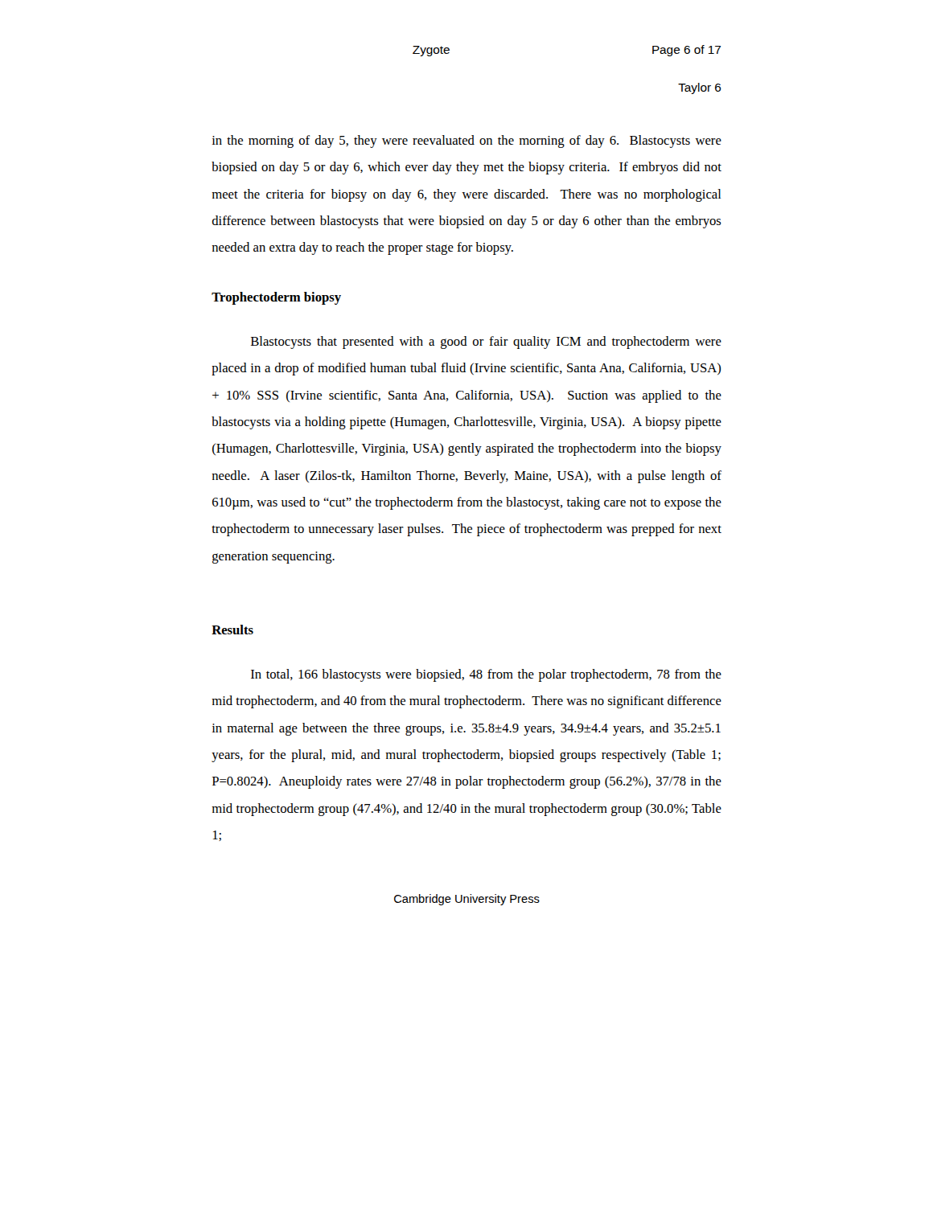Zygote Page 6 of 17
Taylor 6
in the morning of day 5, they were reevaluated on the morning of day 6. Blastocysts were biopsied on day 5 or day 6, which ever day they met the biopsy criteria. If embryos did not meet the criteria for biopsy on day 6, they were discarded. There was no morphological difference between blastocysts that were biopsied on day 5 or day 6 other than the embryos needed an extra day to reach the proper stage for biopsy.
Trophectoderm biopsy
Blastocysts that presented with a good or fair quality ICM and trophectoderm were placed in a drop of modified human tubal fluid (Irvine scientific, Santa Ana, California, USA) + 10% SSS (Irvine scientific, Santa Ana, California, USA). Suction was applied to the blastocysts via a holding pipette (Humagen, Charlottesville, Virginia, USA). A biopsy pipette (Humagen, Charlottesville, Virginia, USA) gently aspirated the trophectoderm into the biopsy needle. A laser (Zilos-tk, Hamilton Thorne, Beverly, Maine, USA), with a pulse length of 610µm, was used to “cut” the trophectoderm from the blastocyst, taking care not to expose the trophectoderm to unnecessary laser pulses. The piece of trophectoderm was prepped for next generation sequencing.
Results
In total, 166 blastocysts were biopsied, 48 from the polar trophectoderm, 78 from the mid trophectoderm, and 40 from the mural trophectoderm. There was no significant difference in maternal age between the three groups, i.e. 35.8±4.9 years, 34.9±4.4 years, and 35.2±5.1 years, for the plural, mid, and mural trophectoderm, biopsied groups respectively (Table 1; P=0.8024). Aneuploidy rates were 27/48 in polar trophectoderm group (56.2%), 37/78 in the mid trophectoderm group (47.4%), and 12/40 in the mural trophectoderm group (30.0%; Table 1;
Cambridge University Press